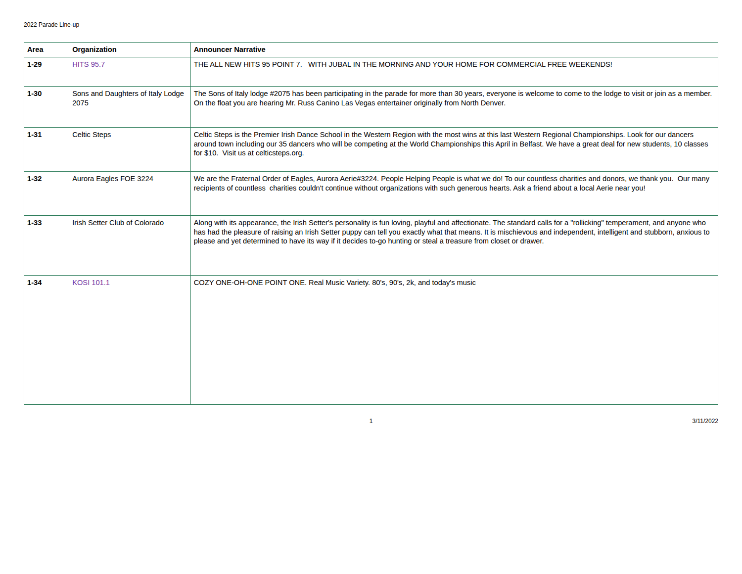2022 Parade Line-up
| Area | Organization | Announcer Narrative |
| --- | --- | --- |
| 1-29 | HITS 95.7 | THE ALL NEW HITS 95 POINT 7. WITH JUBAL IN THE MORNING AND YOUR HOME FOR COMMERCIAL FREE WEEKENDS! |
| 1-30 | Sons and Daughters of Italy Lodge 2075 | The Sons of Italy lodge #2075 has been participating in the parade for more than 30 years, everyone is welcome to come to the lodge to visit or join as a member. On the float you are hearing Mr. Russ Canino Las Vegas entertainer originally from North Denver. |
| 1-31 | Celtic Steps | Celtic Steps is the Premier Irish Dance School in the Western Region with the most wins at this last Western Regional Championships. Look for our dancers around town including our 35 dancers who will be competing at the World Championships this April in Belfast. We have a great deal for new students, 10 classes for $10. Visit us at celticsteps.org. |
| 1-32 | Aurora Eagles FOE 3224 | We are the Fraternal Order of Eagles, Aurora Aerie#3224. People Helping People is what we do! To our countless charities and donors, we thank you. Our many recipients of countless charities couldn't continue without organizations with such generous hearts. Ask a friend about a local Aerie near you! |
| 1-33 | Irish Setter Club of Colorado | Along with its appearance, the Irish Setter's personality is fun loving, playful and affectionate. The standard calls for a "rollicking" temperament, and anyone who has had the pleasure of raising an Irish Setter puppy can tell you exactly what that means. It is mischievous and independent, intelligent and stubborn, anxious to please and yet determined to have its way if it decides to-go hunting or steal a treasure from closet or drawer. |
| 1-34 | KOSI 101.1 | COZY ONE-OH-ONE POINT ONE. Real Music Variety. 80's, 90's, 2k, and today's music |
1
3/11/2022